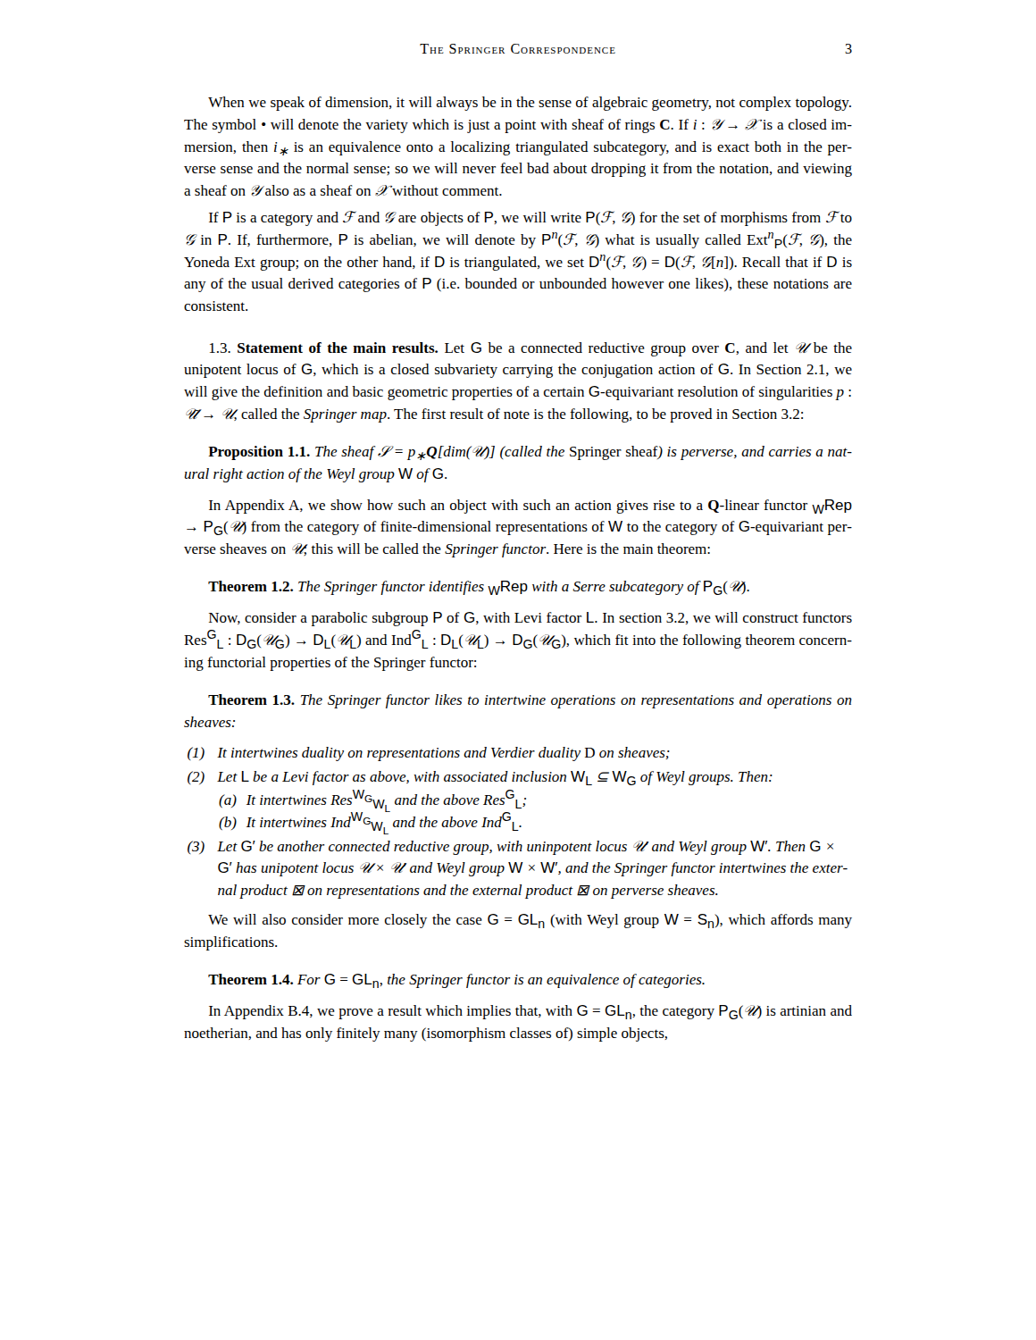The Springer Correspondence 3
When we speak of dimension, it will always be in the sense of algebraic geometry, not complex topology. The symbol • will denote the variety which is just a point with sheaf of rings C. If i : 𝒴 → 𝒳 is a closed immersion, then i∗ is an equivalence onto a localizing triangulated subcategory, and is exact both in the perverse sense and the normal sense; so we will never feel bad about dropping it from the notation, and viewing a sheaf on 𝒴 also as a sheaf on 𝒳 without comment.
If P is a category and ℱ and 𝒢 are objects of P, we will write P(ℱ, 𝒢) for the set of morphisms from ℱ to 𝒢 in P. If, furthermore, P is abelian, we will denote by Pn(ℱ, 𝒢) what is usually called ExtnP(ℱ, 𝒢), the Yoneda Ext group; on the other hand, if D is triangulated, we set Dn(ℱ, 𝒢) = D(ℱ, 𝒢[n]). Recall that if D is any of the usual derived categories of P (i.e. bounded or unbounded however one likes), these notations are consistent.
1.3. Statement of the main results. Let G be a connected reductive group over C, and let 𝒰 be the unipotent locus of G, which is a closed subvariety carrying the conjugation action of G. In Section 2.1, we will give the definition and basic geometric properties of a certain G-equivariant resolution of singularities p : 𝒰̃ → 𝒰, called the Springer map. The first result of note is the following, to be proved in Section 3.2:
Proposition 1.1. The sheaf 𝒮 = p∗Q[dim(𝒰)] (called the Springer sheaf) is perverse, and carries a natural right action of the Weyl group W of G.
In Appendix A, we show how such an object with such an action gives rise to a Q-linear functor WRep → PG(𝒰) from the category of finite-dimensional representations of W to the category of G-equivariant perverse sheaves on 𝒰; this will be called the Springer functor. Here is the main theorem:
Theorem 1.2. The Springer functor identifies WRep with a Serre subcategory of PG(𝒰).
Now, consider a parabolic subgroup P of G, with Levi factor L. In section 3.2, we will construct functors ResGL : DG(𝒰G) → DL(𝒰L) and IndGL : DL(𝒰L) → DG(𝒰G), which fit into the following theorem concerning functorial properties of the Springer functor:
Theorem 1.3. The Springer functor likes to intertwine operations on representations and operations on sheaves:
(1) It intertwines duality on representations and Verdier duality D on sheaves;
(2) Let L be a Levi factor as above, with associated inclusion WL ⊆ WG of Weyl groups. Then:
(a) It intertwines ResWGWL and the above ResGL;
(b) It intertwines IndWGWL and the above IndGL.
(3) Let G′ be another connected reductive group, with uninpotent locus 𝒰′ and Weyl group W′. Then G × G′ has unipotent locus 𝒰 × 𝒰′ and Weyl group W × W′, and the Springer functor intertwines the external product ⊠ on representations and the external product ⊠ on perverse sheaves.
We will also consider more closely the case G = GLn (with Weyl group W = Sn), which affords many simplifications.
Theorem 1.4. For G = GLn, the Springer functor is an equivalence of categories.
In Appendix B.4, we prove a result which implies that, with G = GLn, the category PG(𝒰) is artinian and noetherian, and has only finitely many (isomorphism classes of) simple objects,